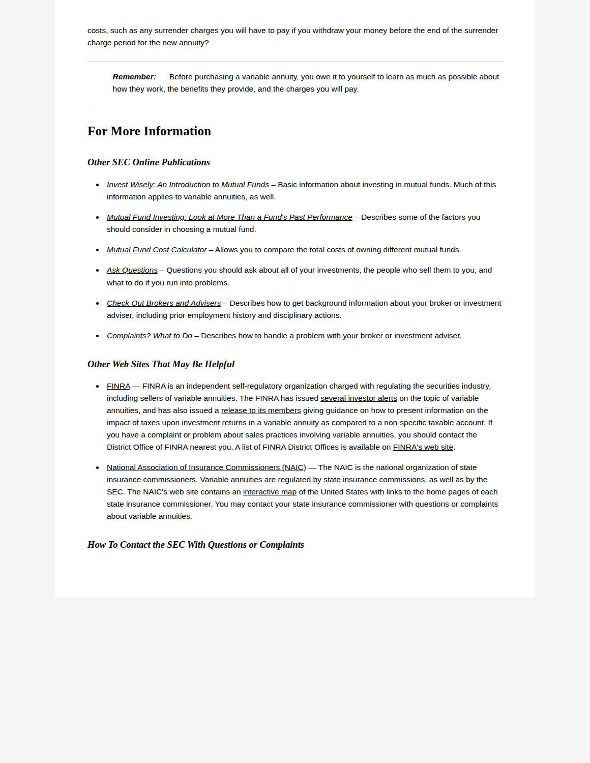costs, such as any surrender charges you will have to pay if you withdraw your money before the end of the surrender charge period for the new annuity?
Remember: Before purchasing a variable annuity, you owe it to yourself to learn as much as possible about how they work, the benefits they provide, and the charges you will pay.
For More Information
Other SEC Online Publications
Invest Wisely: An Introduction to Mutual Funds – Basic information about investing in mutual funds. Much of this information applies to variable annuities, as well.
Mutual Fund Investing: Look at More Than a Fund's Past Performance – Describes some of the factors you should consider in choosing a mutual fund.
Mutual Fund Cost Calculator – Allows you to compare the total costs of owning different mutual funds.
Ask Questions – Questions you should ask about all of your investments, the people who sell them to you, and what to do if you run into problems.
Check Out Brokers and Advisers – Describes how to get background information about your broker or investment adviser, including prior employment history and disciplinary actions.
Complaints? What to Do – Describes how to handle a problem with your broker or investment adviser.
Other Web Sites That May Be Helpful
FINRA — FINRA is an independent self-regulatory organization charged with regulating the securities industry, including sellers of variable annuities. The FINRA has issued several investor alerts on the topic of variable annuities, and has also issued a release to its members giving guidance on how to present information on the impact of taxes upon investment returns in a variable annuity as compared to a non-specific taxable account. If you have a complaint or problem about sales practices involving variable annuities, you should contact the District Office of FINRA nearest you. A list of FINRA District Offices is available on FINRA's web site.
National Association of Insurance Commissioners (NAIC) — The NAIC is the national organization of state insurance commissioners. Variable annuities are regulated by state insurance commissions, as well as by the SEC. The NAIC's web site contains an interactive map of the United States with links to the home pages of each state insurance commissioner. You may contact your state insurance commissioner with questions or complaints about variable annuities.
How To Contact the SEC With Questions or Complaints